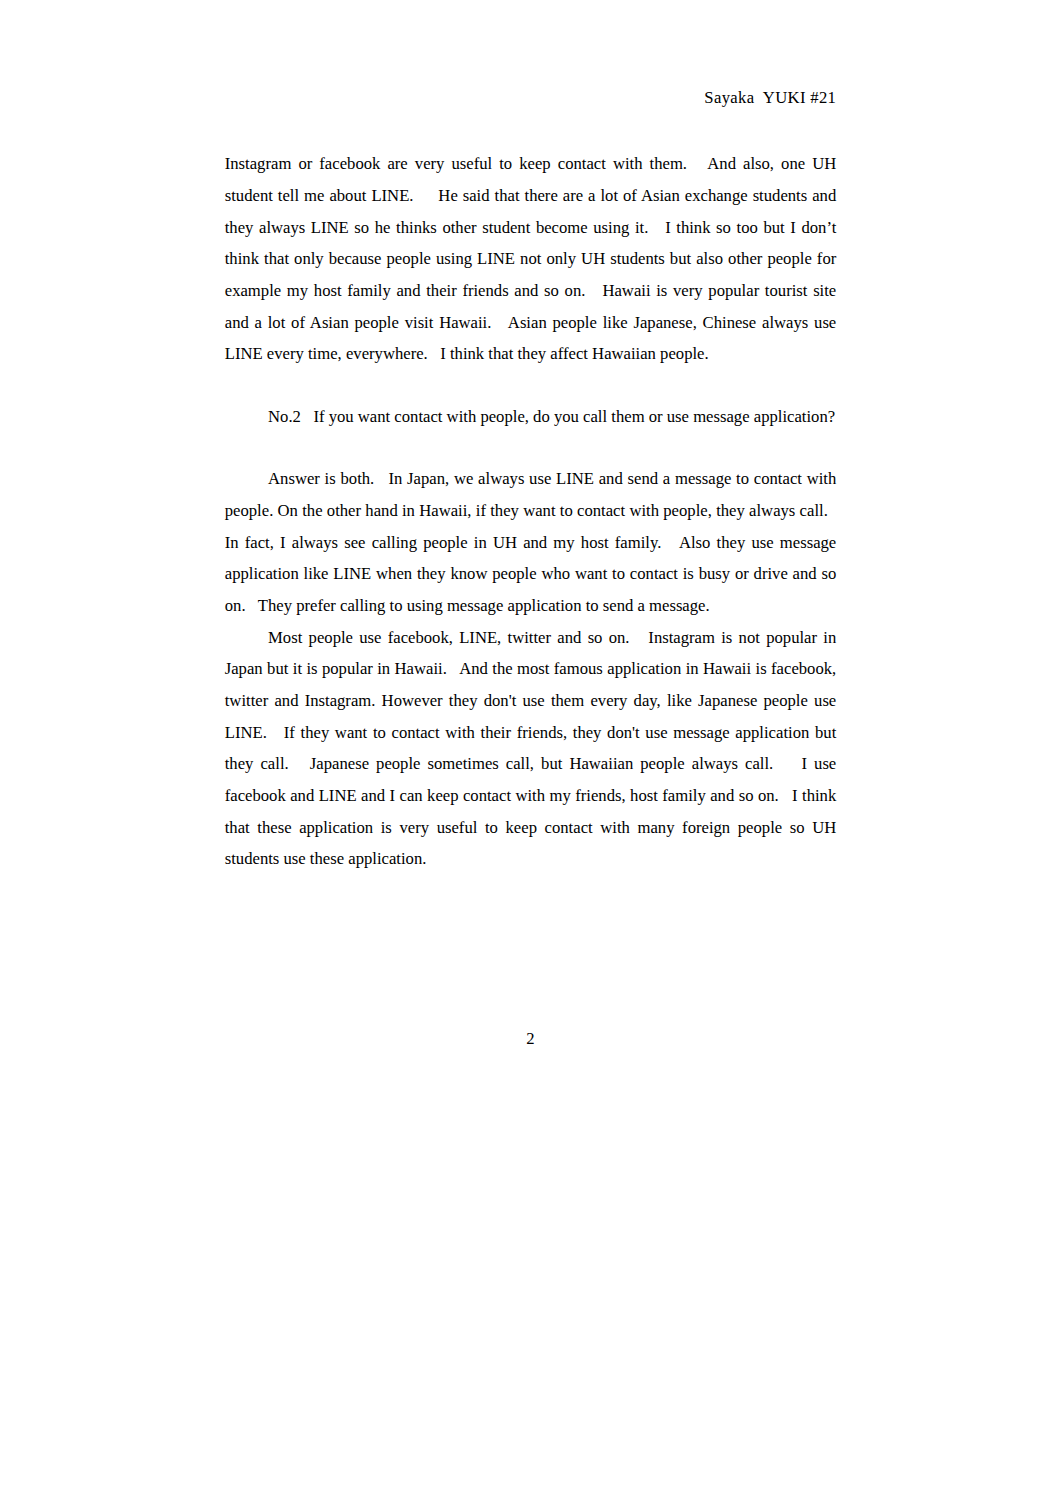Sayaka YUKI #21
Instagram or facebook are very useful to keep contact with them. And also, one UH student tell me about LINE. He said that there are a lot of Asian exchange students and they always LINE so he thinks other student become using it. I think so too but I don’t think that only because people using LINE not only UH students but also other people for example my host family and their friends and so on. Hawaii is very popular tourist site and a lot of Asian people visit Hawaii. Asian people like Japanese, Chinese always use LINE every time, everywhere. I think that they affect Hawaiian people.
No.2 If you want contact with people, do you call them or use message application?
Answer is both. In Japan, we always use LINE and send a message to contact with people. On the other hand in Hawaii, if they want to contact with people, they always call. In fact, I always see calling people in UH and my host family. Also they use message application like LINE when they know people who want to contact is busy or drive and so on. They prefer calling to using message application to send a message.
Most people use facebook, LINE, twitter and so on. Instagram is not popular in Japan but it is popular in Hawaii. And the most famous application in Hawaii is facebook, twitter and Instagram. However they don't use them every day, like Japanese people use LINE. If they want to contact with their friends, they don't use message application but they call. Japanese people sometimes call, but Hawaiian people always call. I use facebook and LINE and I can keep contact with my friends, host family and so on. I think that these application is very useful to keep contact with many foreign people so UH students use these application.
2